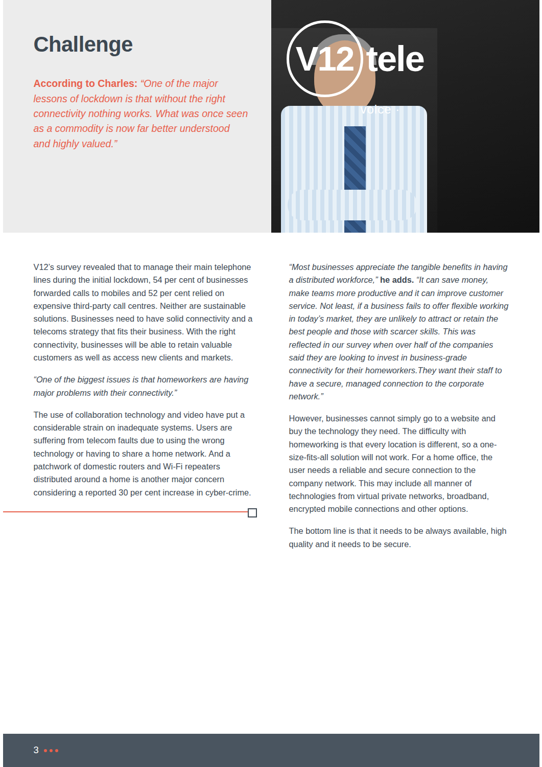Challenge
According to Charles: “One of the major lessons of lockdown is that without the right connectivity nothing works. What was once seen as a commodity is now far better understood and highly valued.”
V12 tele
voice ·
V12’s survey revealed that to manage their main telephone lines during the initial lockdown, 54 per cent of businesses forwarded calls to mobiles and 52 per cent relied on expensive third-party call centres. Neither are sustainable solutions. Businesses need to have solid connectivity and a telecoms strategy that fits their business. With the right connectivity, businesses will be able to retain valuable customers as well as access new clients and markets.
“One of the biggest issues is that homeworkers are having major problems with their connectivity.”
The use of collaboration technology and video have put a considerable strain on inadequate systems. Users are suffering from telecom faults due to using the wrong technology or having to share a home network. And a patchwork of domestic routers and Wi-Fi repeaters distributed around a home is another major concern considering a reported 30 per cent increase in cyber-crime.
“Most businesses appreciate the tangible benefits in having a distributed workforce,” he adds. “It can save money, make teams more productive and it can improve customer service. Not least, if a business fails to offer flexible working in today’s market, they are unlikely to attract or retain the best people and those with scarcer skills. This was reflected in our survey when over half of the companies said they are looking to invest in business-grade connectivity for their homeworkers.They want their staff to have a secure, managed connection to the corporate network.”
However, businesses cannot simply go to a website and buy the technology they need. The difficulty with homeworking is that every location is different, so a one-size-fits-all solution will not work. For a home office, the user needs a reliable and secure connection to the company network. This may include all manner of technologies from virtual private networks, broadband, encrypted mobile connections and other options.
The bottom line is that it needs to be always available, high quality and it needs to be secure.
3